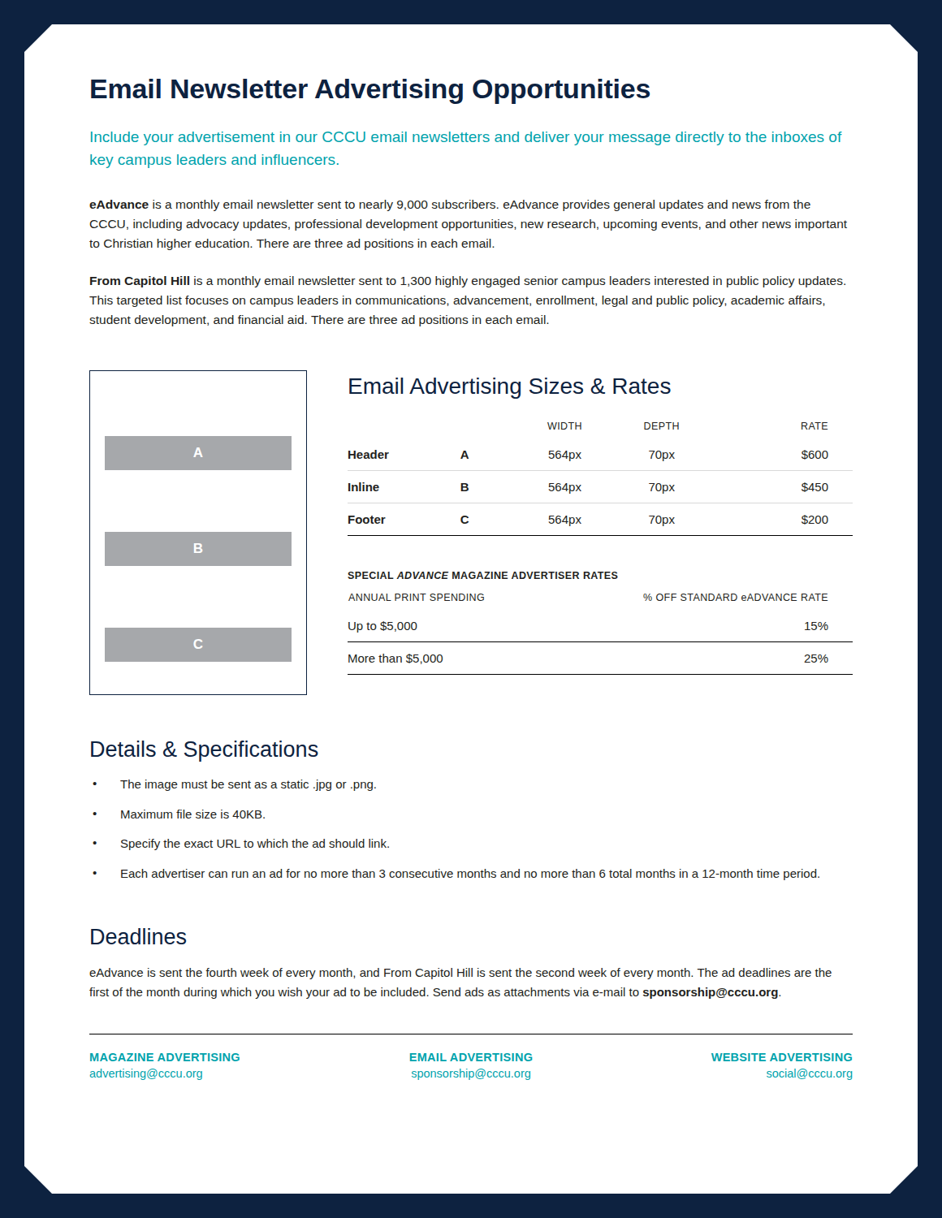Email Newsletter Advertising Opportunities
Include your advertisement in our CCCU email newsletters and deliver your message directly to the inboxes of key campus leaders and influencers.
eAdvance is a monthly email newsletter sent to nearly 9,000 subscribers. eAdvance provides general updates and news from the CCCU, including advocacy updates, professional development opportunities, new research, upcoming events, and other news important to Christian higher education. There are three ad positions in each email.
From Capitol Hill is a monthly email newsletter sent to 1,300 highly engaged senior campus leaders interested in public policy updates. This targeted list focuses on campus leaders in communications, advancement, enrollment, legal and public policy, academic affairs, student development, and financial aid. There are three ad positions in each email.
A
B
C
Email Advertising Sizes & Rates
| | | WIDTH | DEPTH | RATE |
| --- | --- | --- | --- | --- |
| Header | A | 564px | 70px | $600 |
| Inline | B | 564px | 70px | $450 |
| Footer | C | 564px | 70px | $200 |
SPECIAL ADVANCE MAGAZINE ADVERTISER RATES
| ANNUAL PRINT SPENDING | % OFF STANDARD eADVANCE RATE |
| --- | --- |
| Up to $5,000 | 15% |
| More than $5,000 | 25% |
Details & Specifications
The image must be sent as a static .jpg or .png.
Maximum file size is 40KB.
Specify the exact URL to which the ad should link.
Each advertiser can run an ad for no more than 3 consecutive months and no more than 6 total months in a 12-month time period.
Deadlines
eAdvance is sent the fourth week of every month, and From Capitol Hill is sent the second week of every month. The ad deadlines are the first of the month during which you wish your ad to be included. Send ads as attachments via e-mail to sponsorship@cccu.org.
MAGAZINE ADVERTISING
advertising@cccu.org
EMAIL ADVERTISING
sponsorship@cccu.org
WEBSITE ADVERTISING
social@cccu.org